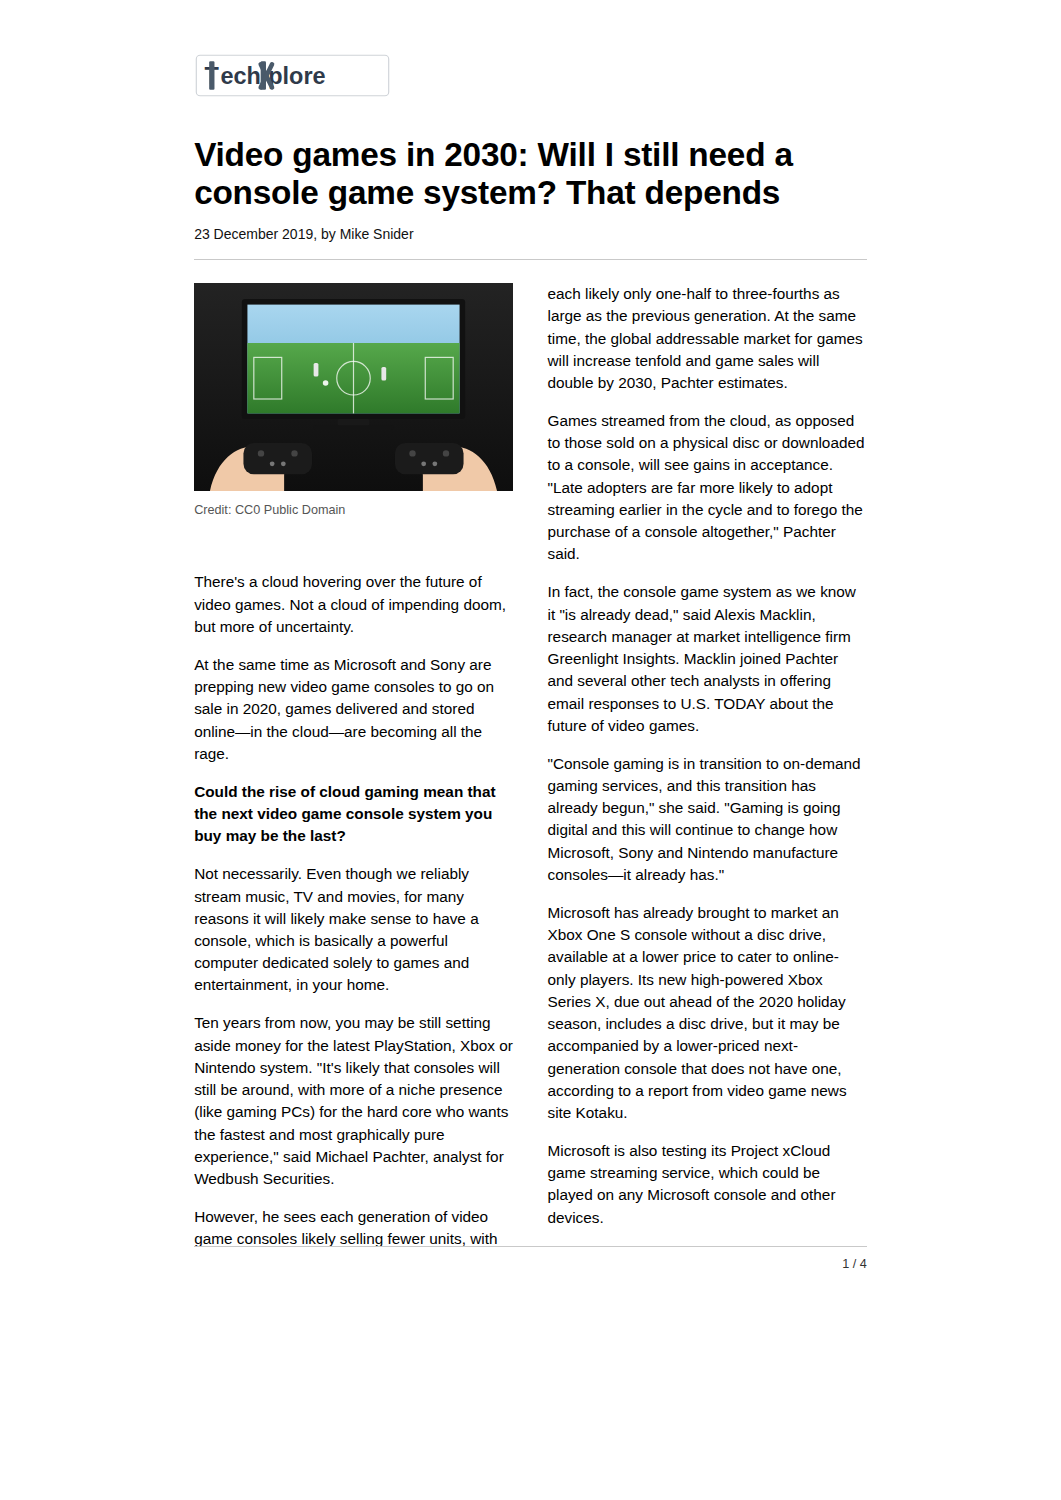Video games in 2030: Will I still need a console game system? That depends
23 December 2019, by Mike Snider
Credit: CC0 Public Domain
There's a cloud hovering over the future of video games. Not a cloud of impending doom, but more of uncertainty.
At the same time as Microsoft and Sony are prepping new video game consoles to go on sale in 2020, games delivered and stored online—in the cloud—are becoming all the rage.
Could the rise of cloud gaming mean that the next video game console system you buy may be the last?
Not necessarily. Even though we reliably stream music, TV and movies, for many reasons it will likely make sense to have a console, which is basically a powerful computer dedicated solely to games and entertainment, in your home.
Ten years from now, you may be still setting aside money for the latest PlayStation, Xbox or Nintendo system. "It's likely that consoles will still be around, with more of a niche presence (like gaming PCs) for the hard core who wants the fastest and most graphically pure experience," said Michael Pachter, analyst for Wedbush Securities.
However, he sees each generation of video game consoles likely selling fewer units, with each likely only one-half to three-fourths as large as the previous generation. At the same time, the global addressable market for games will increase tenfold and game sales will double by 2030, Pachter estimates.
Games streamed from the cloud, as opposed to those sold on a physical disc or downloaded to a console, will see gains in acceptance. "Late adopters are far more likely to adopt streaming earlier in the cycle and to forego the purchase of a console altogether," Pachter said.
In fact, the console game system as we know it "is already dead," said Alexis Macklin, research manager at market intelligence firm Greenlight Insights. Macklin joined Pachter and several other tech analysts in offering email responses to U.S. TODAY about the future of video games.
"Console gaming is in transition to on-demand gaming services, and this transition has already begun," she said. "Gaming is going digital and this will continue to change how Microsoft, Sony and Nintendo manufacture consoles—it already has."
Microsoft has already brought to market an Xbox One S console without a disc drive, available at a lower price to cater to online-only players. Its new high-powered Xbox Series X, due out ahead of the 2020 holiday season, includes a disc drive, but it may be accompanied by a lower-priced next-generation console that does not have one, according to a report from video game news site Kotaku.
Microsoft is also testing its Project xCloud game streaming service, which could be played on any Microsoft console and other devices.
1 / 4